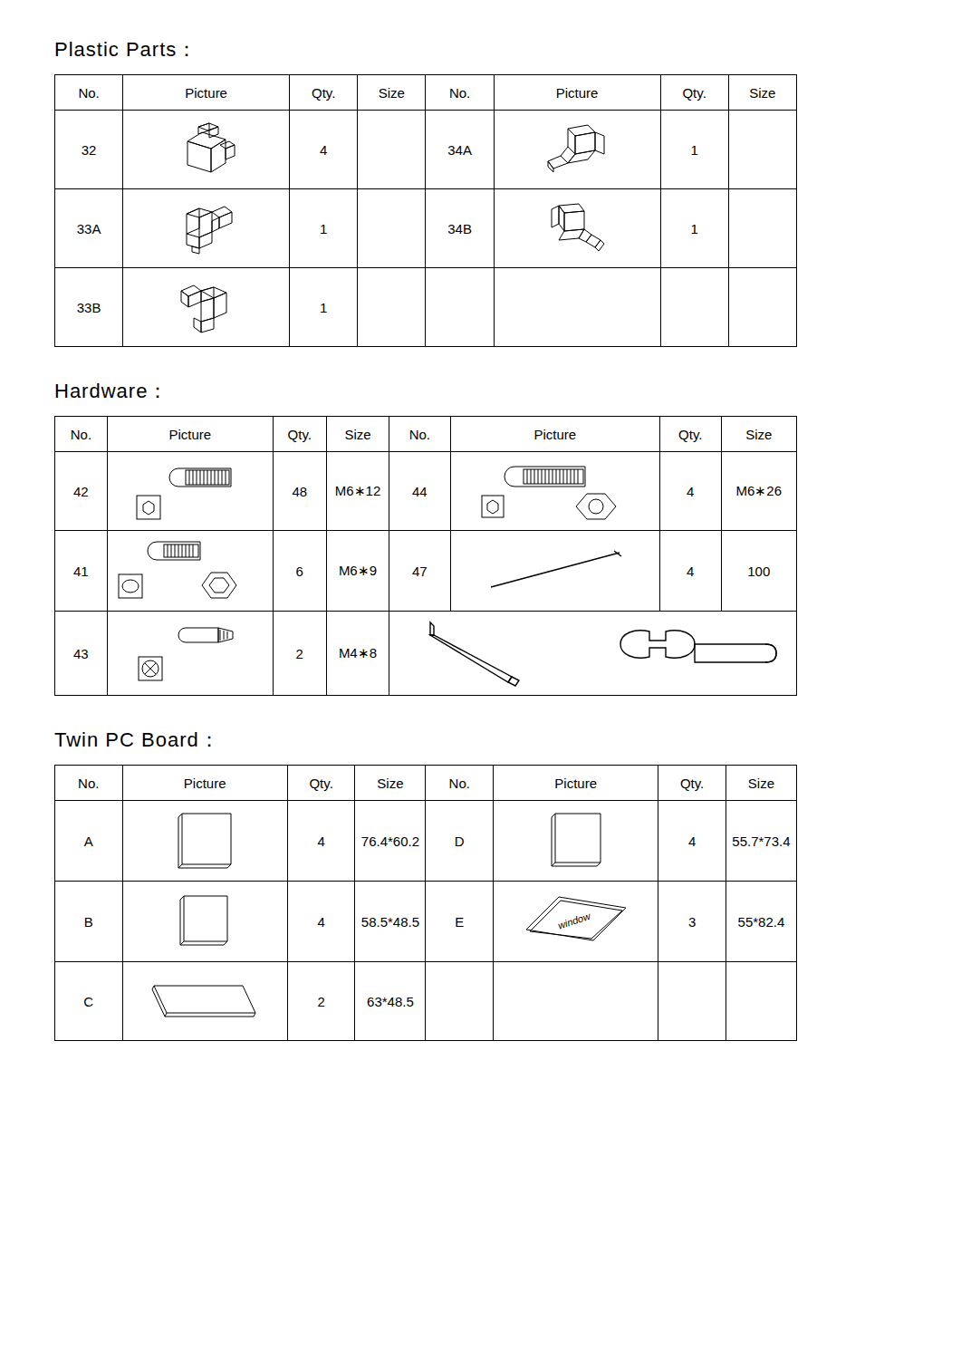Plastic Parts：
| No. | Picture | Qty. | Size | No. | Picture | Qty. | Size |
| --- | --- | --- | --- | --- | --- | --- | --- |
| 32 | | 4 | | 34A | | 1 | |
| 33A | | 1 | | 34B | | 1 | |
| 33B | | 1 | | | | | |
Hardware：
| No. | Picture | Qty. | Size | No. | Picture | Qty. | Size |
| --- | --- | --- | --- | --- | --- | --- | --- |
| 42 | | 48 | M6∗12 | 44 | | 4 | M6∗26 |
| 41 | | 6 | M6∗9 | 47 | | 4 | 100 |
| 43 | | 2 | M4∗8 | |
Twin PC Board：
| No. | Picture | Qty. | Size | No. | Picture | Qty. | Size |
| --- | --- | --- | --- | --- | --- | --- | --- |
| A | | 4 | 76.4*60.2 | D | | 4 | 55.7*73.4 |
| B | | 4 | 58.5*48.5 | E | window | 3 | 55*82.4 |
| C | | 2 | 63*48.5 | | | | |